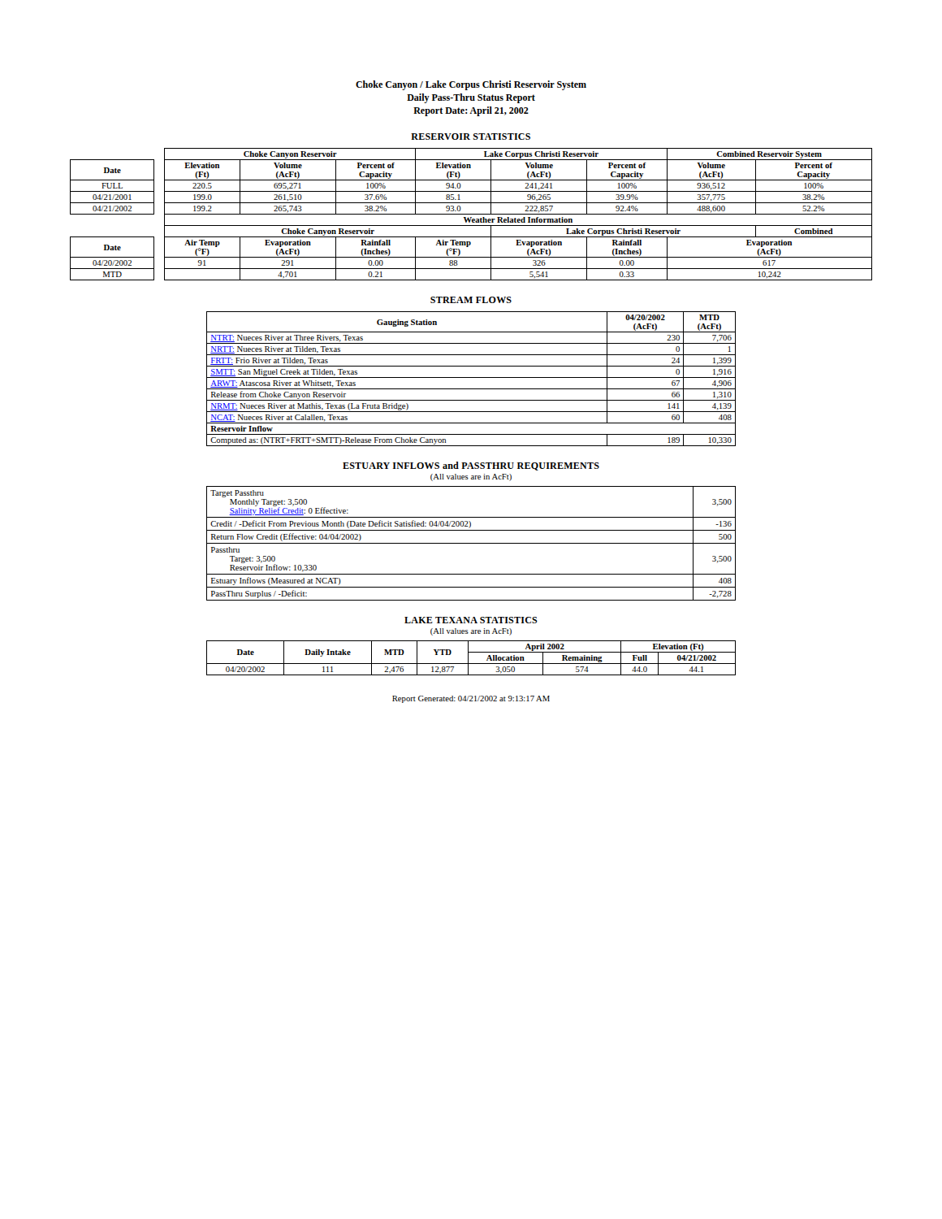Choke Canyon / Lake Corpus Christi Reservoir System
Daily Pass-Thru Status Report
Report Date: April 21, 2002
RESERVOIR STATISTICS
| | Choke Canyon Reservoir | Lake Corpus Christi Reservoir | Combined Reservoir System |
| Date | | Elevation (Ft) | Volume (AcFt) | Percent of Capacity | Elevation (Ft) | Volume (AcFt) | Percent of Capacity | Volume (AcFt) | Percent of Capacity |
| FULL | | 220.5 | 695,271 | 100% | 94.0 | 241,241 | 100% | 936,512 | 100% |
| 04/21/2001 | | 199.0 | 261,510 | 37.6% | 85.1 | 96,265 | 39.9% | 357,775 | 38.2% |
| 04/21/2002 | | 199.2 | 265,743 | 38.2% | 93.0 | 222,857 | 92.4% | 488,600 | 52.2% |
| | Weather Related Information |
| | Choke Canyon Reservoir | Lake Corpus Christi Reservoir | Combined |
| Date | | Air Temp (°F) | Evaporation (AcFt) | Rainfall (Inches) | Air Temp (°F) | Evaporation (AcFt) | Rainfall (Inches) | Evaporation (AcFt) |
| 04/20/2002 | | 91 | 291 | 0.00 | 88 | 326 | 0.00 | 617 |
| MTD | | | 4,701 | 0.21 | | 5,541 | 0.33 | 10,242 |
STREAM FLOWS
| Gauging Station | 04/20/2002 (AcFt) | MTD (AcFt) |
| --- | --- | --- |
| NTRT: Nueces River at Three Rivers, Texas | 230 | 7,706 |
| NRTT: Nueces River at Tilden, Texas | 0 | 1 |
| FRTT: Frio River at Tilden, Texas | 24 | 1,399 |
| SMTT: San Miguel Creek at Tilden, Texas | 0 | 1,916 |
| ARWT: Atascosa River at Whitsett, Texas | 67 | 4,906 |
| Release from Choke Canyon Reservoir | 66 | 1,310 |
| NRMT: Nueces River at Mathis, Texas (La Fruta Bridge) | 141 | 4,139 |
| NCAT: Nueces River at Calallen, Texas | 60 | 408 |
| Reservoir Inflow |
| Computed as: (NTRT+FRTT+SMTT)-Release From Choke Canyon | 189 | 10,330 |
ESTUARY INFLOWS and PASSTHRU REQUIREMENTS (All values are in AcFt)
| Target Passthru Monthly Target: 3,500 Salinity Relief Credit : 0 Effective: | 3,500 |
| Credit / -Deficit From Previous Month (Date Deficit Satisfied: 04/04/2002) | -136 |
| Return Flow Credit (Effective: 04/04/2002) | 500 |
| Passthru Target: 3,500 Reservoir Inflow: 10,330 | 3,500 |
| Estuary Inflows (Measured at NCAT) | 408 |
| PassThru Surplus / -Deficit: | -2,728 |
LAKE TEXANA STATISTICS (All values are in AcFt)
| Date | Daily Intake | MTD | YTD | April 2002 | Elevation (Ft) |
| --- | --- | --- | --- | --- | --- |
| Allocation | Remaining | Full | 04/21/2002 |
| 04/20/2002 | 111 | 2,476 | 12,877 | 3,050 | 574 | 44.0 | 44.1 |
Report Generated: 04/21/2002 at 9:13:17 AM